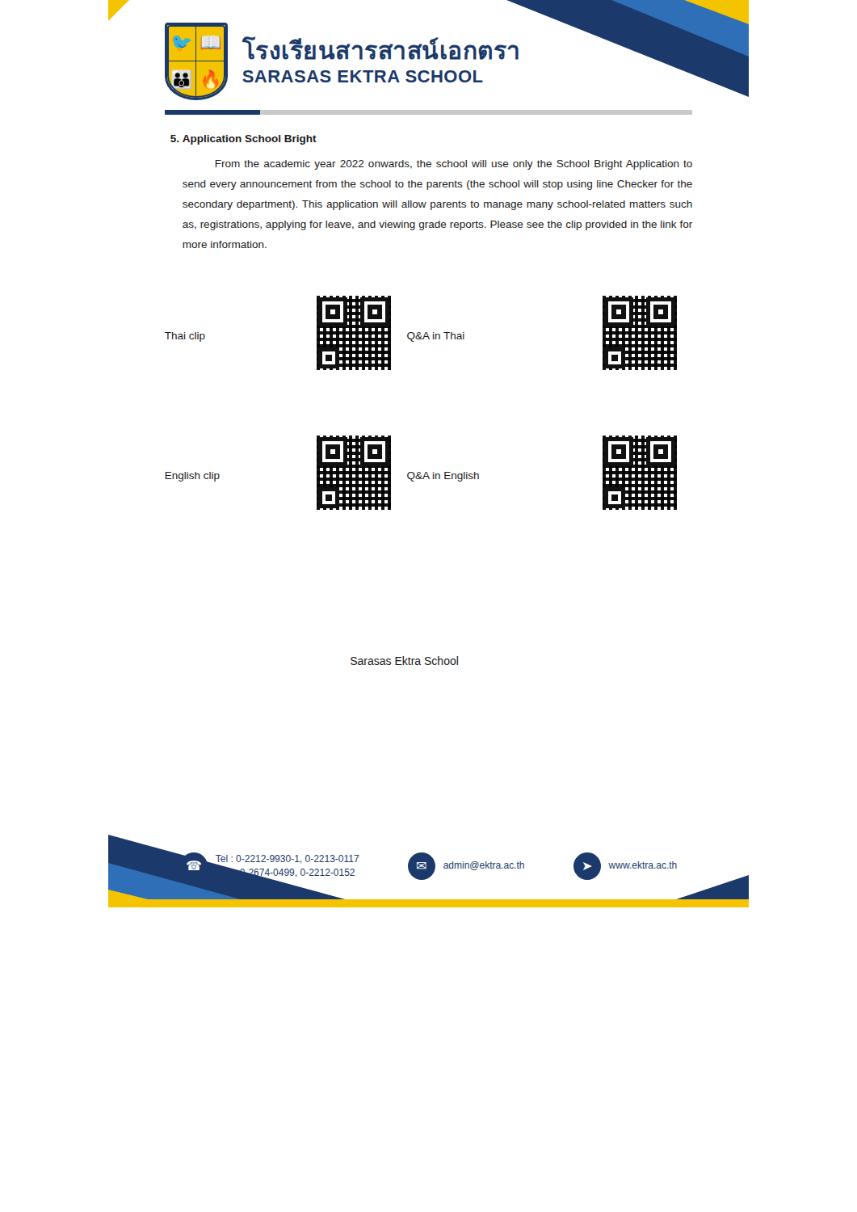🐦
📖
👪
🔥
โรงเรียนสารสาสน์เอกตรา
SARASAS EKTRA SCHOOL
Application School Bright
From the academic year 2022 onwards, the school will use only the School Bright Application to send every announcement from the school to the parents (the school will stop using line Checker for the secondary department). This application will allow parents to manage many school-related matters such as, registrations, applying for leave, and viewing grade reports. Please see the clip provided in the link for more information.
| Thai clip | | Q&A in Thai | |
| English clip | | Q&A in English | |
Sarasas Ektra School
☎ Tel : 0-2212-9930-1, 0-2213-0117
Fax : 0-2674-0499, 0-2212-0152
✉ admin@ektra.ac.th
➤ www.ektra.ac.th